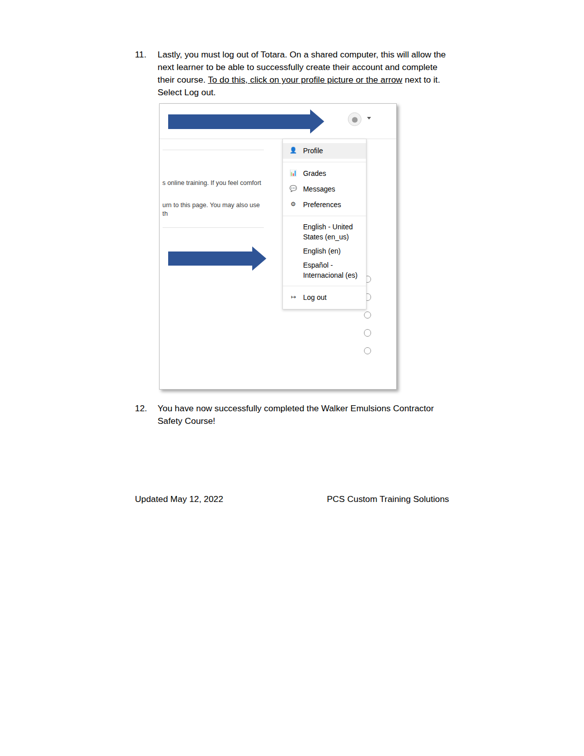11. Lastly, you must log out of Totara. On a shared computer, this will allow the next learner to be able to successfully create their account and complete their course. To do this, click on your profile picture or the arrow next to it. Select Log out.
s online training. If you feel comfort
urn to this page. You may also use th
👤Profile
📊Grades
💬Messages
⚙Preferences
English - United States (en_us)
English (en)
Español - Internacional (es)
↦Log out
12. You have now successfully completed the Walker Emulsions Contractor Safety Course!
Updated May 12, 2022 PCS Custom Training Solutions